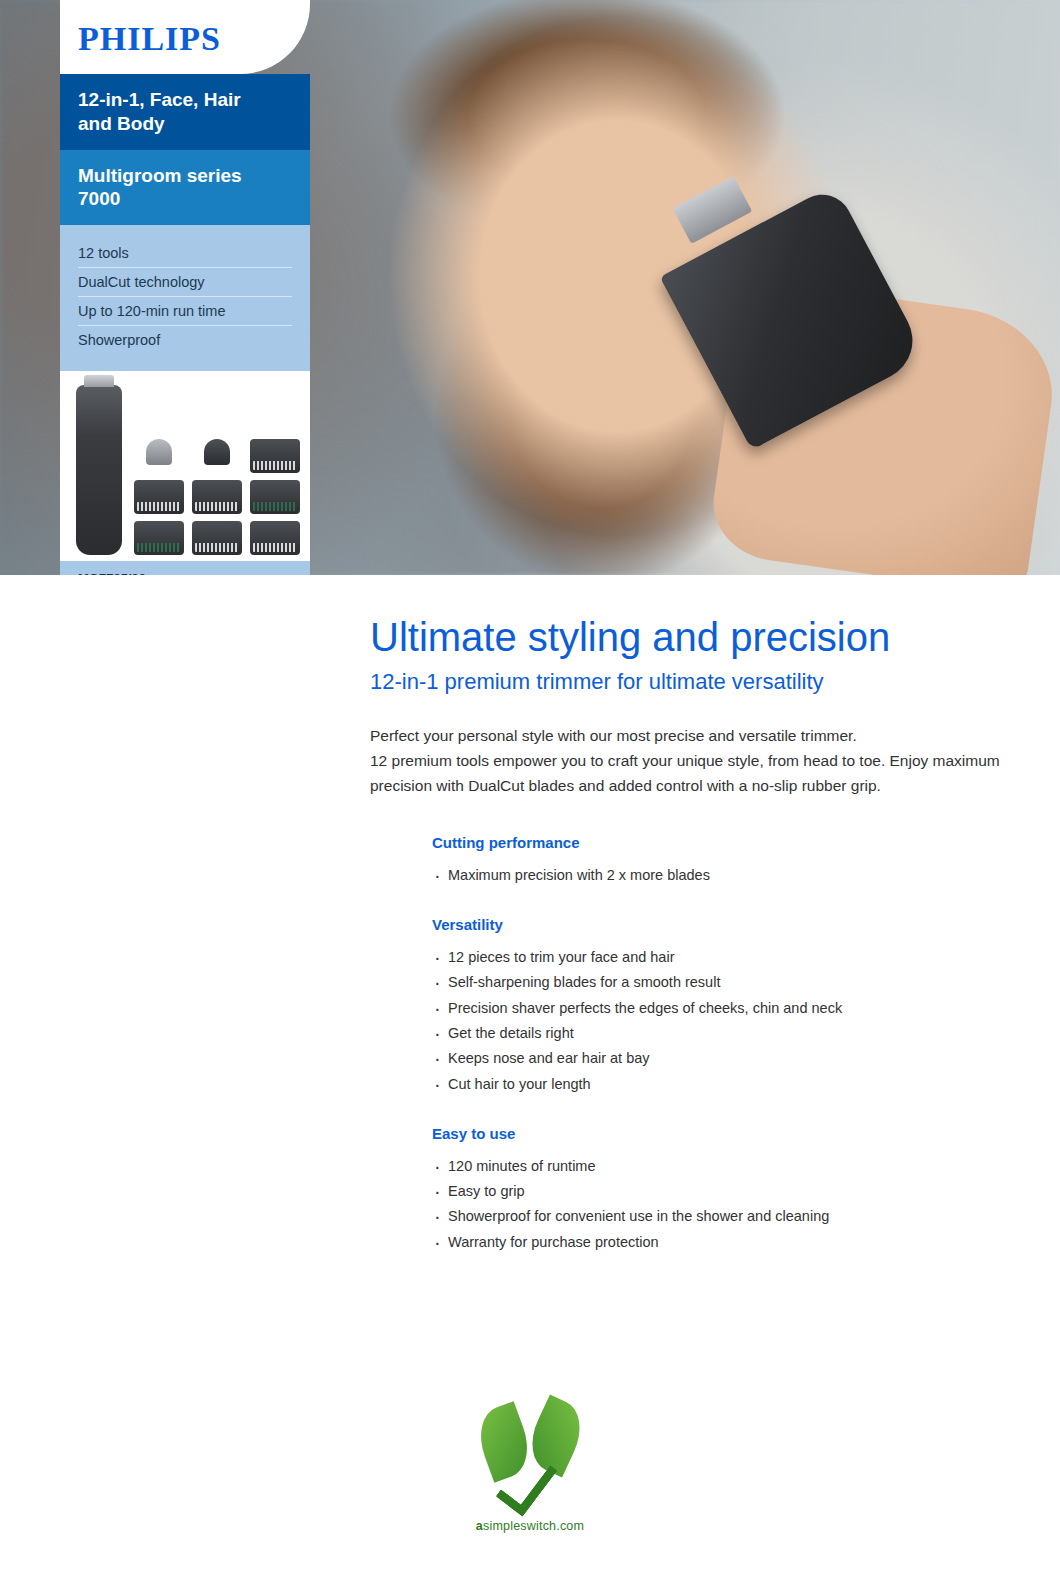PHILIPS
12-in-1, Face, Hair
and Body
Multigroom series
7000
12 tools
DualCut technology
Up to 120-min run time
Showerproof
MG7735/33
Ultimate styling and precision
12-in-1 premium trimmer for ultimate versatility
Perfect your personal style with our most precise and versatile trimmer.
12 premium tools empower you to craft your unique style, from head to toe. Enjoy maximum precision with DualCut blades and added control with a no-slip rubber grip.
Cutting performance
Maximum precision with 2 x more blades
Versatility
12 pieces to trim your face and hair
Self-sharpening blades for a smooth result
Precision shaver perfects the edges of cheeks, chin and neck
Get the details right
Keeps nose and ear hair at bay
Cut hair to your length
Easy to use
120 minutes of runtime
Easy to grip
Showerproof for convenient use in the shower and cleaning
Warranty for purchase protection
asimpleswitch.com